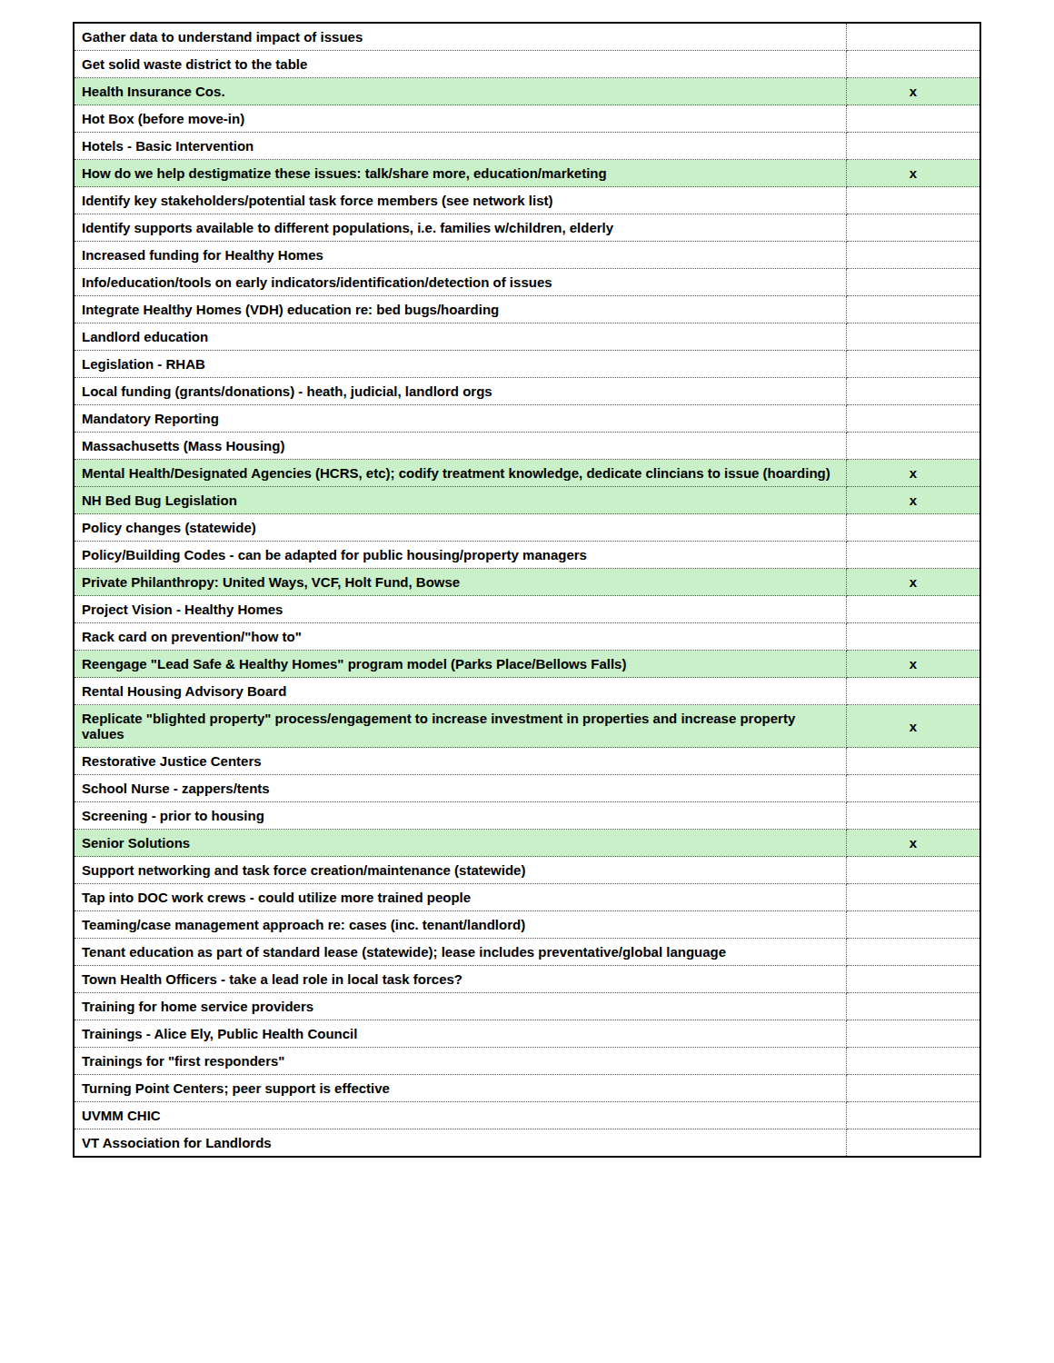| Gather data to understand impact of issues | |
| Get solid waste district to the table | |
| Health Insurance Cos. | x |
| Hot Box (before move-in) | |
| Hotels - Basic Intervention | |
| How do we help destigmatize these issues: talk/share more, education/marketing | x |
| Identify key stakeholders/potential task force members (see network list) | |
| Identify supports available to different populations, i.e. families w/children, elderly | |
| Increased funding for Healthy Homes | |
| Info/education/tools on early indicators/identification/detection of issues | |
| Integrate Healthy Homes (VDH) education re: bed bugs/hoarding | |
| Landlord education | |
| Legislation - RHAB | |
| Local funding (grants/donations) - heath, judicial, landlord orgs | |
| Mandatory Reporting | |
| Massachusetts (Mass Housing) | |
| Mental Health/Designated Agencies (HCRS, etc); codify treatment knowledge, dedicate clincians to issue (hoarding) | x |
| NH Bed Bug Legislation | x |
| Policy changes (statewide) | |
| Policy/Building Codes - can be adapted for public housing/property managers | |
| Private Philanthropy: United Ways, VCF, Holt Fund, Bowse | x |
| Project Vision - Healthy Homes | |
| Rack card on prevention/"how to" | |
| Reengage "Lead Safe & Healthy Homes" program model (Parks Place/Bellows Falls) | x |
| Rental Housing Advisory Board | |
| Replicate "blighted property" process/engagement to increase investment in properties and increase property values | x |
| Restorative Justice Centers | |
| School Nurse - zappers/tents | |
| Screening - prior to housing | |
| Senior Solutions | x |
| Support networking and task force creation/maintenance (statewide) | |
| Tap into DOC work crews - could utilize more trained people | |
| Teaming/case management approach re: cases (inc. tenant/landlord) | |
| Tenant education as part of standard lease (statewide); lease includes preventative/global language | |
| Town Health Officers - take a lead role in local task forces? | |
| Training for home service providers | |
| Trainings - Alice Ely, Public Health Council | |
| Trainings for "first responders" | |
| Turning Point Centers; peer support is effective | |
| UVMM CHIC | |
| VT Association for Landlords | |